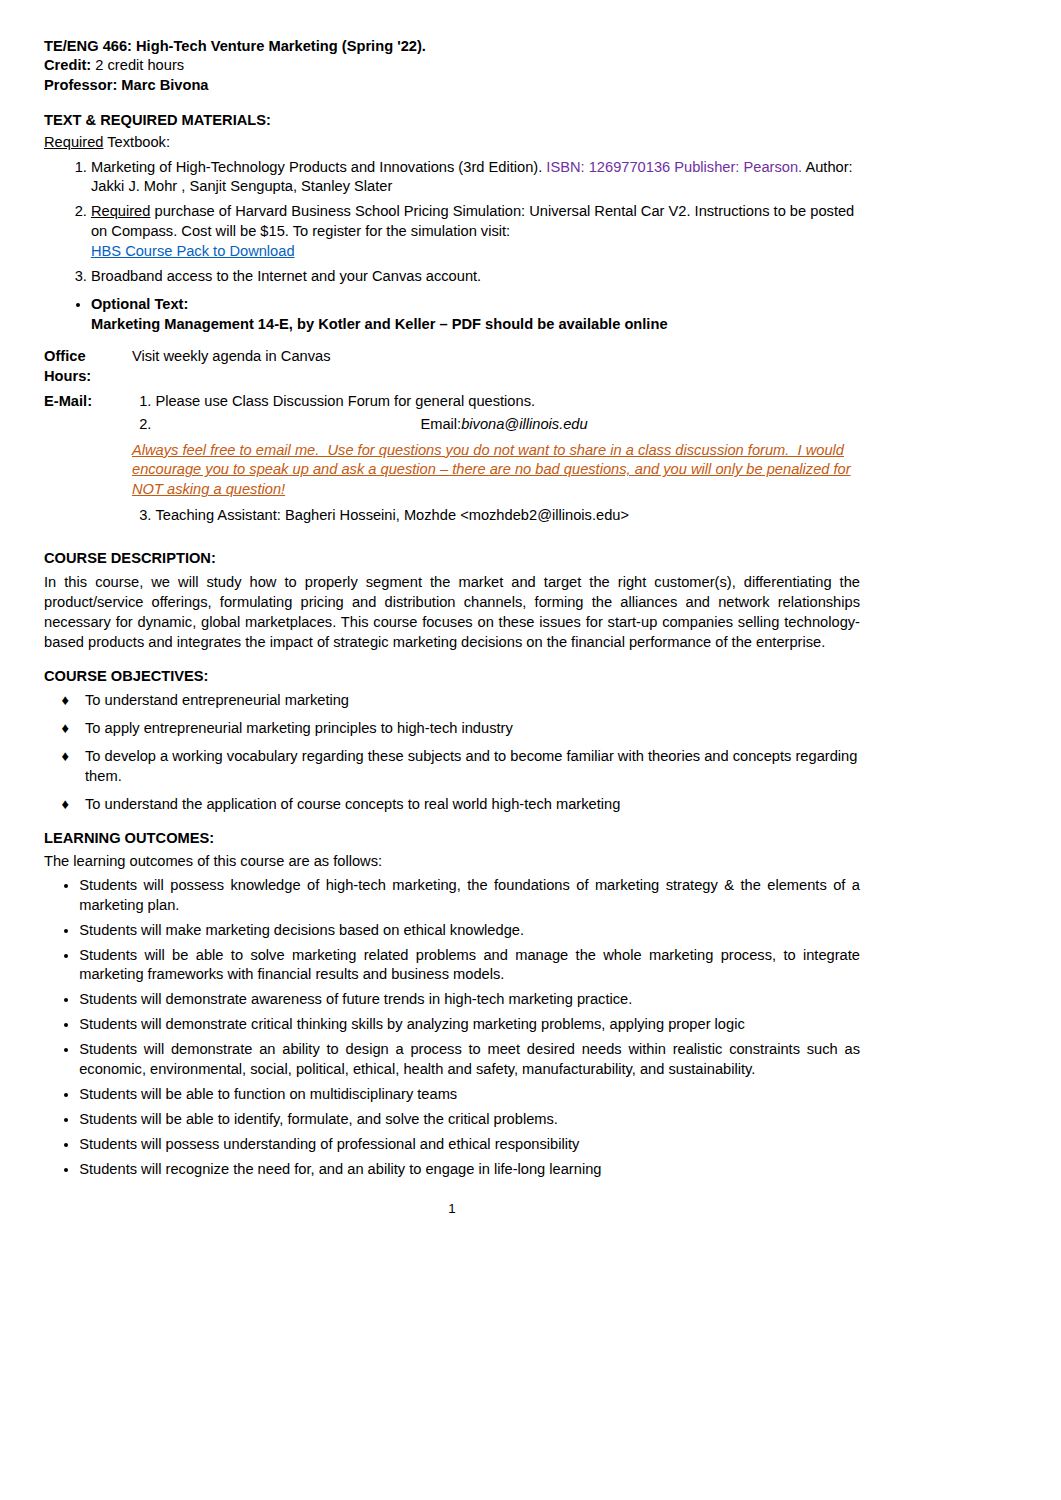TE/ENG 466: High-Tech Venture Marketing (Spring '22).
Credit: 2 credit hours
Professor: Marc Bivona
TEXT & REQUIRED MATERIALS:
Required Textbook:
Marketing of High-Technology Products and Innovations (3rd Edition). ISBN: 1269770136 Publisher: Pearson. Author: Jakki J. Mohr , Sanjit Sengupta, Stanley Slater
Required purchase of Harvard Business School Pricing Simulation: Universal Rental Car V2. Instructions to be posted on Compass. Cost will be $15. To register for the simulation visit:
HBS Course Pack to Download
Broadband access to the Internet and your Canvas account.
Optional Text:
Marketing Management 14-E, by Kotler and Keller – PDF should be available online
| Office Hours: | Visit weekly agenda in Canvas |
| E-Mail: | Please use Class Discussion Forum for general questions. Email: bivona@illinois.edu Always feel free to email me. Use for questions you do not want to share in a class discussion forum. I would encourage you to speak up and ask a question – there are no bad questions, and you will only be penalized for NOT asking a question! Teaching Assistant: Bagheri Hosseini, Mozhde <mozhdeb2@illinois.edu> |
COURSE DESCRIPTION:
In this course, we will study how to properly segment the market and target the right customer(s), differentiating the product/service offerings, formulating pricing and distribution channels, forming the alliances and network relationships necessary for dynamic, global marketplaces. This course focuses on these issues for start-up companies selling technology-based products and integrates the impact of strategic marketing decisions on the financial performance of the enterprise.
COURSE OBJECTIVES:
To understand entrepreneurial marketing
To apply entrepreneurial marketing principles to high-tech industry
To develop a working vocabulary regarding these subjects and to become familiar with theories and concepts regarding them.
To understand the application of course concepts to real world high-tech marketing
LEARNING OUTCOMES:
The learning outcomes of this course are as follows:
Students will possess knowledge of high-tech marketing, the foundations of marketing strategy & the elements of a marketing plan.
Students will make marketing decisions based on ethical knowledge.
Students will be able to solve marketing related problems and manage the whole marketing process, to integrate marketing frameworks with financial results and business models.
Students will demonstrate awareness of future trends in high-tech marketing practice.
Students will demonstrate critical thinking skills by analyzing marketing problems, applying proper logic
Students will demonstrate an ability to design a process to meet desired needs within realistic constraints such as economic, environmental, social, political, ethical, health and safety, manufacturability, and sustainability.
Students will be able to function on multidisciplinary teams
Students will be able to identify, formulate, and solve the critical problems.
Students will possess understanding of professional and ethical responsibility
Students will recognize the need for, and an ability to engage in life-long learning
1